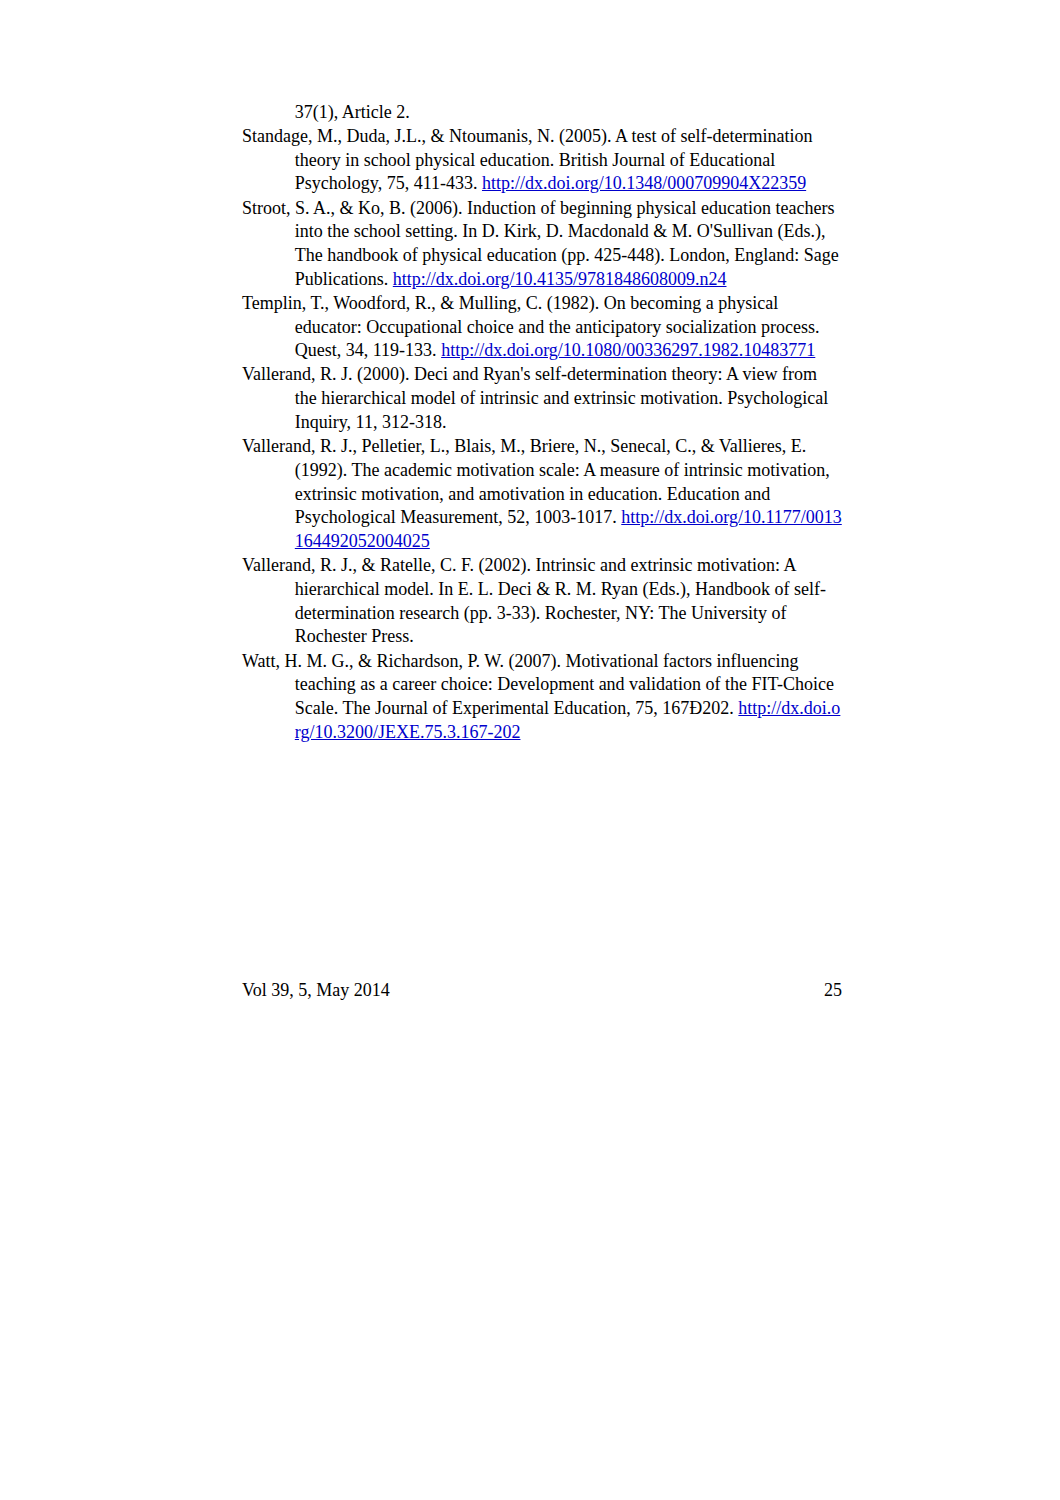37(1), Article 2.
Standage, M., Duda, J.L., & Ntoumanis, N. (2005). A test of self-determination theory in school physical education. British Journal of Educational Psychology, 75, 411-433. http://dx.doi.org/10.1348/000709904X22359
Stroot, S. A., & Ko, B. (2006). Induction of beginning physical education teachers into the school setting. In D. Kirk, D. Macdonald & M. O'Sullivan (Eds.), The handbook of physical education (pp. 425-448). London, England: Sage Publications. http://dx.doi.org/10.4135/9781848608009.n24
Templin, T., Woodford, R., & Mulling, C. (1982). On becoming a physical educator: Occupational choice and the anticipatory socialization process. Quest, 34, 119-133. http://dx.doi.org/10.1080/00336297.1982.10483771
Vallerand, R. J. (2000). Deci and Ryan's self-determination theory: A view from the hierarchical model of intrinsic and extrinsic motivation. Psychological Inquiry, 11, 312-318.
Vallerand, R. J., Pelletier, L., Blais, M., Briere, N., Senecal, C., & Vallieres, E. (1992). The academic motivation scale: A measure of intrinsic motivation, extrinsic motivation, and amotivation in education. Education and Psychological Measurement, 52, 1003-1017. http://dx.doi.org/10.1177/0013164492052004025
Vallerand, R. J., & Ratelle, C. F. (2002). Intrinsic and extrinsic motivation: A hierarchical model. In E. L. Deci & R. M. Ryan (Eds.), Handbook of self-determination research (pp. 3-33). Rochester, NY: The University of Rochester Press.
Watt, H. M. G., & Richardson, P. W. (2007). Motivational factors influencing teaching as a career choice: Development and validation of the FIT-Choice Scale. The Journal of Experimental Education, 75, 167Ð202. http://dx.doi.org/10.3200/JEXE.75.3.167-202
Vol 39, 5, May 2014
25